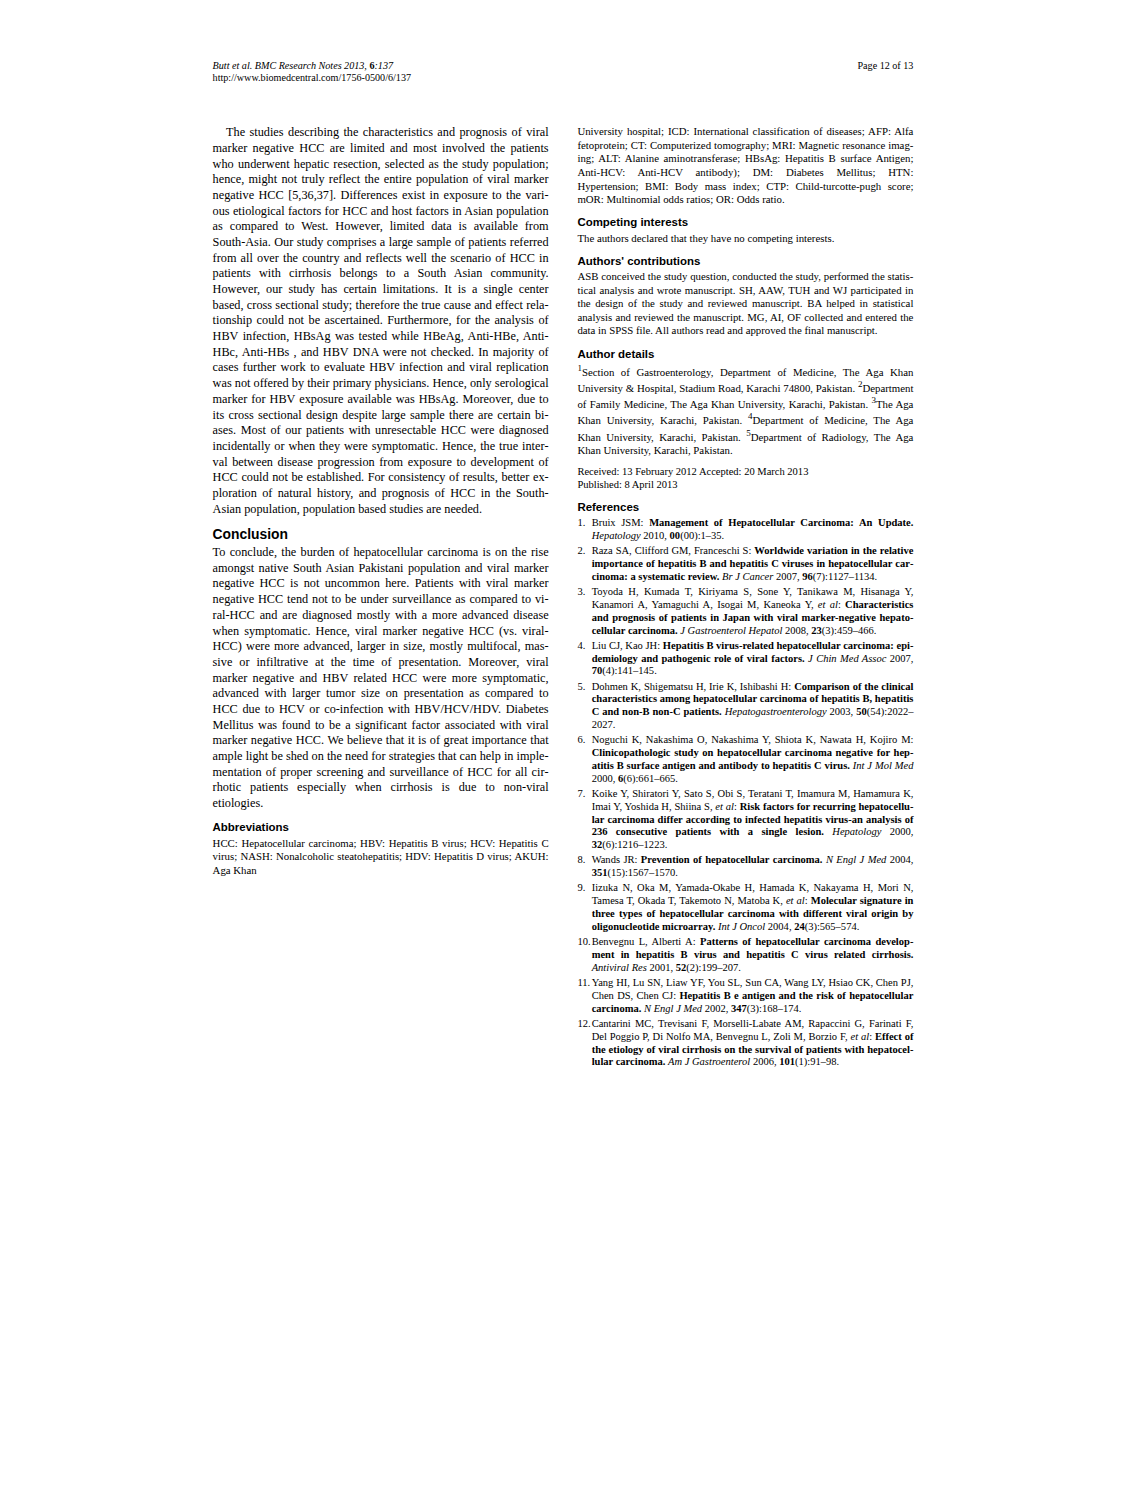Butt et al. BMC Research Notes 2013, 6:137
http://www.biomedcentral.com/1756-0500/6/137
Page 12 of 13
The studies describing the characteristics and prognosis of viral marker negative HCC are limited and most involved the patients who underwent hepatic resection, selected as the study population; hence, might not truly reflect the entire population of viral marker negative HCC [5,36,37]. Differences exist in exposure to the various etiological factors for HCC and host factors in Asian population as compared to West. However, limited data is available from South-Asia. Our study comprises a large sample of patients referred from all over the country and reflects well the scenario of HCC in patients with cirrhosis belongs to a South Asian community. However, our study has certain limitations. It is a single center based, cross sectional study; therefore the true cause and effect relationship could not be ascertained. Furthermore, for the analysis of HBV infection, HBsAg was tested while HBeAg, Anti-HBe, Anti-HBc, Anti-HBs , and HBV DNA were not checked. In majority of cases further work to evaluate HBV infection and viral replication was not offered by their primary physicians. Hence, only serological marker for HBV exposure available was HBsAg. Moreover, due to its cross sectional design despite large sample there are certain biases. Most of our patients with unresectable HCC were diagnosed incidentally or when they were symptomatic. Hence, the true interval between disease progression from exposure to development of HCC could not be established. For consistency of results, better exploration of natural history, and prognosis of HCC in the South-Asian population, population based studies are needed.
Conclusion
To conclude, the burden of hepatocellular carcinoma is on the rise amongst native South Asian Pakistani population and viral marker negative HCC is not uncommon here. Patients with viral marker negative HCC tend not to be under surveillance as compared to viral-HCC and are diagnosed mostly with a more advanced disease when symptomatic. Hence, viral marker negative HCC (vs. viral-HCC) were more advanced, larger in size, mostly multifocal, massive or infiltrative at the time of presentation. Moreover, viral marker negative and HBV related HCC were more symptomatic, advanced with larger tumor size on presentation as compared to HCC due to HCV or co-infection with HBV/HCV/HDV. Diabetes Mellitus was found to be a significant factor associated with viral marker negative HCC. We believe that it is of great importance that ample light be shed on the need for strategies that can help in implementation of proper screening and surveillance of HCC for all cirrhotic patients especially when cirrhosis is due to non-viral etiologies.
Abbreviations
HCC: Hepatocellular carcinoma; HBV: Hepatitis B virus; HCV: Hepatitis C virus; NASH: Nonalcoholic steatohepatitis; HDV: Hepatitis D virus; AKUH: Aga Khan
University hospital; ICD: International classification of diseases; AFP: Alfa fetoprotein; CT: Computerized tomography; MRI: Magnetic resonance imaging; ALT: Alanine aminotransferase; HBsAg: Hepatitis B surface Antigen; Anti-HCV: Anti-HCV antibody); DM: Diabetes Mellitus; HTN: Hypertension; BMI: Body mass index; CTP: Child-turcotte-pugh score; mOR: Multinomial odds ratios; OR: Odds ratio.
Competing interests
The authors declared that they have no competing interests.
Authors' contributions
ASB conceived the study question, conducted the study, performed the statistical analysis and wrote manuscript. SH, AAW, TUH and WJ participated in the design of the study and reviewed manuscript. BA helped in statistical analysis and reviewed the manuscript. MG, AI, OF collected and entered the data in SPSS file. All authors read and approved the final manuscript.
Author details
1Section of Gastroenterology, Department of Medicine, The Aga Khan University & Hospital, Stadium Road, Karachi 74800, Pakistan. 2Department of Family Medicine, The Aga Khan University, Karachi, Pakistan. 3The Aga Khan University, Karachi, Pakistan. 4Department of Medicine, The Aga Khan University, Karachi, Pakistan. 5Department of Radiology, The Aga Khan University, Karachi, Pakistan.
Received: 13 February 2012 Accepted: 20 March 2013
Published: 8 April 2013
References
Bruix JSM: Management of Hepatocellular Carcinoma: An Update. Hepatology 2010, 00(00):1–35.
Raza SA, Clifford GM, Franceschi S: Worldwide variation in the relative importance of hepatitis B and hepatitis C viruses in hepatocellular carcinoma: a systematic review. Br J Cancer 2007, 96(7):1127–1134.
Toyoda H, Kumada T, Kiriyama S, Sone Y, Tanikawa M, Hisanaga Y, Kanamori A, Yamaguchi A, Isogai M, Kaneoka Y, et al: Characteristics and prognosis of patients in Japan with viral marker-negative hepatocellular carcinoma. J Gastroenterol Hepatol 2008, 23(3):459–466.
Liu CJ, Kao JH: Hepatitis B virus-related hepatocellular carcinoma: epidemiology and pathogenic role of viral factors. J Chin Med Assoc 2007, 70(4):141–145.
Dohmen K, Shigematsu H, Irie K, Ishibashi H: Comparison of the clinical characteristics among hepatocellular carcinoma of hepatitis B, hepatitis C and non-B non-C patients. Hepatogastroenterology 2003, 50(54):2022–2027.
Noguchi K, Nakashima O, Nakashima Y, Shiota K, Nawata H, Kojiro M: Clinicopathologic study on hepatocellular carcinoma negative for hepatitis B surface antigen and antibody to hepatitis C virus. Int J Mol Med 2000, 6(6):661–665.
Koike Y, Shiratori Y, Sato S, Obi S, Teratani T, Imamura M, Hamamura K, Imai Y, Yoshida H, Shiina S, et al: Risk factors for recurring hepatocellular carcinoma differ according to infected hepatitis virus-an analysis of 236 consecutive patients with a single lesion. Hepatology 2000, 32(6):1216–1223.
Wands JR: Prevention of hepatocellular carcinoma. N Engl J Med 2004, 351(15):1567–1570.
Iizuka N, Oka M, Yamada-Okabe H, Hamada K, Nakayama H, Mori N, Tamesa T, Okada T, Takemoto N, Matoba K, et al: Molecular signature in three types of hepatocellular carcinoma with different viral origin by oligonucleotide microarray. Int J Oncol 2004, 24(3):565–574.
Benvegnu L, Alberti A: Patterns of hepatocellular carcinoma development in hepatitis B virus and hepatitis C virus related cirrhosis. Antiviral Res 2001, 52(2):199–207.
Yang HI, Lu SN, Liaw YF, You SL, Sun CA, Wang LY, Hsiao CK, Chen PJ, Chen DS, Chen CJ: Hepatitis B e antigen and the risk of hepatocellular carcinoma. N Engl J Med 2002, 347(3):168–174.
Cantarini MC, Trevisani F, Morselli-Labate AM, Rapaccini G, Farinati F, Del Poggio P, Di Nolfo MA, Benvegnu L, Zoli M, Borzio F, et al: Effect of the etiology of viral cirrhosis on the survival of patients with hepatocellular carcinoma. Am J Gastroenterol 2006, 101(1):91–98.